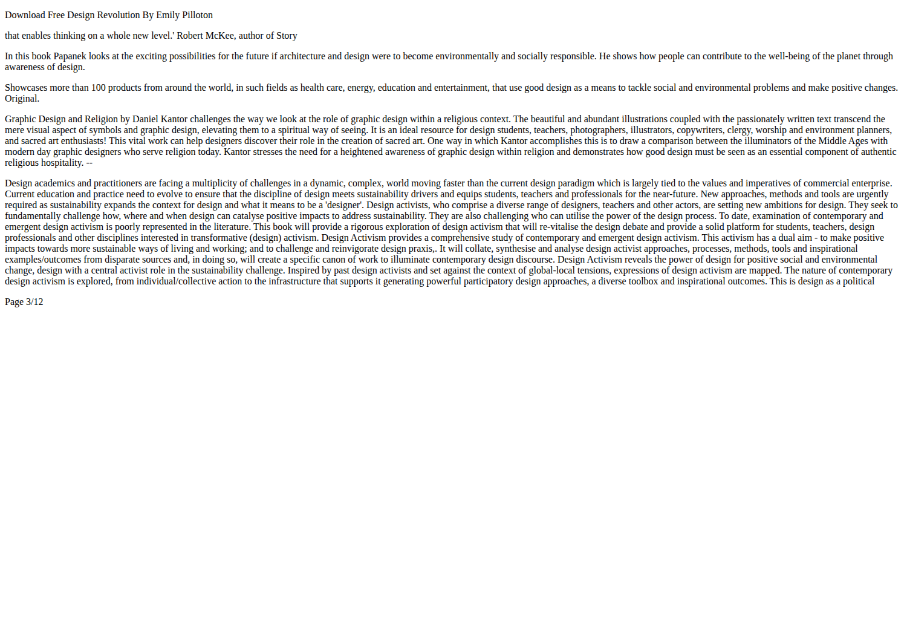Download Free Design Revolution By Emily Pilloton
that enables thinking on a whole new level.' Robert McKee, author of Story
In this book Papanek looks at the exciting possibilities for the future if architecture and design were to become environmentally and socially responsible. He shows how people can contribute to the well-being of the planet through awareness of design.
Showcases more than 100 products from around the world, in such fields as health care, energy, education and entertainment, that use good design as a means to tackle social and environmental problems and make positive changes. Original.
Graphic Design and Religion by Daniel Kantor challenges the way we look at the role of graphic design within a religious context. The beautiful and abundant illustrations coupled with the passionately written text transcend the mere visual aspect of symbols and graphic design, elevating them to a spiritual way of seeing. It is an ideal resource for design students, teachers, photographers, illustrators, copywriters, clergy, worship and environment planners, and sacred art enthusiasts! This vital work can help designers discover their role in the creation of sacred art. One way in which Kantor accomplishes this is to draw a comparison between the illuminators of the Middle Ages with modern day graphic designers who serve religion today. Kantor stresses the need for a heightened awareness of graphic design within religion and demonstrates how good design must be seen as an essential component of authentic religious hospitality. --
Design academics and practitioners are facing a multiplicity of challenges in a dynamic, complex, world moving faster than the current design paradigm which is largely tied to the values and imperatives of commercial enterprise. Current education and practice need to evolve to ensure that the discipline of design meets sustainability drivers and equips students, teachers and professionals for the near-future. New approaches, methods and tools are urgently required as sustainability expands the context for design and what it means to be a 'designer'. Design activists, who comprise a diverse range of designers, teachers and other actors, are setting new ambitions for design. They seek to fundamentally challenge how, where and when design can catalyse positive impacts to address sustainability. They are also challenging who can utilise the power of the design process. To date, examination of contemporary and emergent design activism is poorly represented in the literature. This book will provide a rigorous exploration of design activism that will re-vitalise the design debate and provide a solid platform for students, teachers, design professionals and other disciplines interested in transformative (design) activism. Design Activism provides a comprehensive study of contemporary and emergent design activism. This activism has a dual aim - to make positive impacts towards more sustainable ways of living and working; and to challenge and reinvigorate design praxis,. It will collate, synthesise and analyse design activist approaches, processes, methods, tools and inspirational examples/outcomes from disparate sources and, in doing so, will create a specific canon of work to illuminate contemporary design discourse. Design Activism reveals the power of design for positive social and environmental change, design with a central activist role in the sustainability challenge. Inspired by past design activists and set against the context of global-local tensions, expressions of design activism are mapped. The nature of contemporary design activism is explored, from individual/collective action to the infrastructure that supports it generating powerful participatory design approaches, a diverse toolbox and inspirational outcomes. This is design as a political
Page 3/12